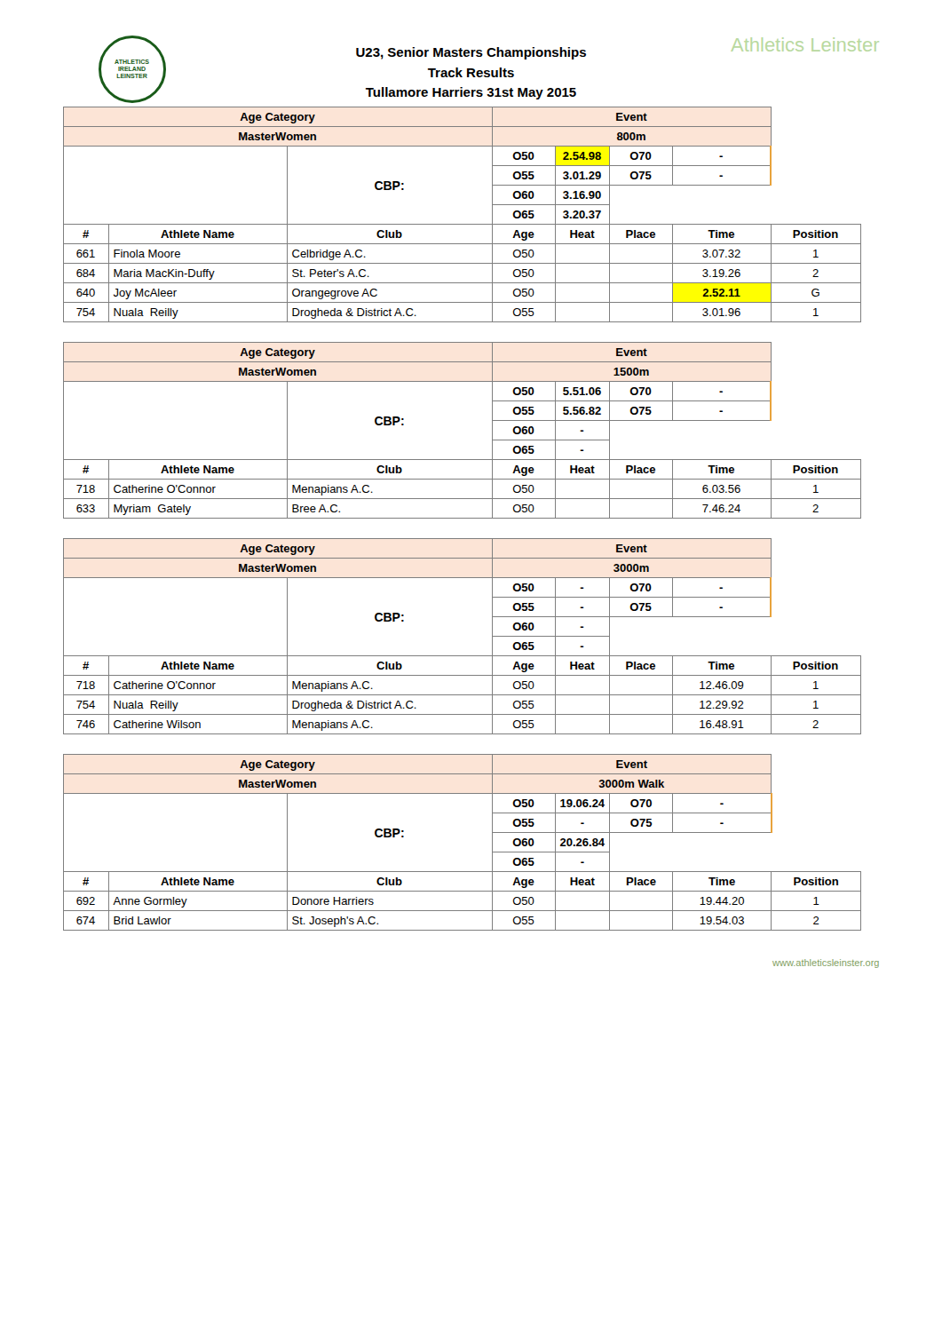ATHLETICS
IRELAND
LEINSTER
Athletics Leinster
U23, Senior Masters Championships
Track Results
Tullamore Harriers 31st May 2015
| Age Category | Event | | |
| MasterWomen | 800m | | |
| | CBP: | O50 | 2.54.98 | O70 | - | | |
| O55 | 3.01.29 | O75 | - | | |
| O60 | 3.16.90 | | | |
| O65 | 3.20.37 | | | |
| # | Athlete Name | Club | Age | Heat | Place | Time | Position | |
| 661 | Finola Moore | Celbridge A.C. | O50 | | | 3.07.32 | 1 | |
| 684 | Maria MacKin-Duffy | St. Peter's A.C. | O50 | | | 3.19.26 | 2 | |
| 640 | Joy McAleer | Orangegrove AC | O50 | | | 2.52.11 | G | |
| 754 | Nuala Reilly | Drogheda & District A.C. | O55 | | | 3.01.96 | 1 | |
| Age Category | Event | | |
| MasterWomen | 1500m | | |
| | CBP: | O50 | 5.51.06 | O70 | - | | |
| O55 | 5.56.82 | O75 | - | | |
| O60 | - | | | |
| O65 | - | | | |
| # | Athlete Name | Club | Age | Heat | Place | Time | Position | |
| 718 | Catherine O'Connor | Menapians A.C. | O50 | | | 6.03.56 | 1 | |
| 633 | Myriam Gately | Bree A.C. | O50 | | | 7.46.24 | 2 | |
| Age Category | Event | | |
| MasterWomen | 3000m | | |
| | CBP: | O50 | - | O70 | - | | |
| O55 | - | O75 | - | | |
| O60 | - | | | |
| O65 | - | | | |
| # | Athlete Name | Club | Age | Heat | Place | Time | Position | |
| 718 | Catherine O'Connor | Menapians A.C. | O50 | | | 12.46.09 | 1 | |
| 754 | Nuala Reilly | Drogheda & District A.C. | O55 | | | 12.29.92 | 1 | |
| 746 | Catherine Wilson | Menapians A.C. | O55 | | | 16.48.91 | 2 | |
| Age Category | Event | | |
| MasterWomen | 3000m Walk | | |
| | CBP: | O50 | 19.06.24 | O70 | - | | |
| O55 | - | O75 | - | | |
| O60 | 20.26.84 | | | |
| O65 | - | | | |
| # | Athlete Name | Club | Age | Heat | Place | Time | Position | |
| 692 | Anne Gormley | Donore Harriers | O50 | | | 19.44.20 | 1 | |
| 674 | Brid Lawlor | St. Joseph's A.C. | O55 | | | 19.54.03 | 2 | |
www.athleticsleinster.org